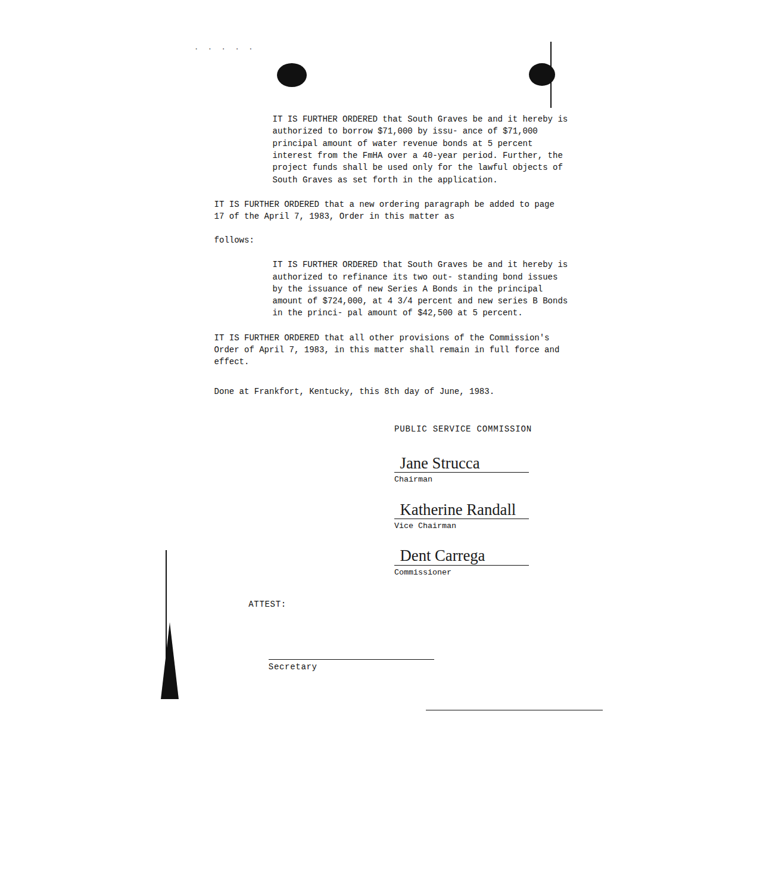. . . . .
IT IS FURTHER ORDERED that South Graves be and it hereby is authorized to borrow $71,000 by issu- ance of $71,000 principal amount of water revenue bonds at 5 percent interest from the FmHA over a 40-year period. Further, the project funds shall be used only for the lawful objects of South Graves as set forth in the application.
IT IS FURTHER ORDERED that a new ordering paragraph be added to page 17 of the April 7, 1983, Order in this matter as
follows:
IT IS FURTHER ORDERED that South Graves be and it hereby is authorized to refinance its two out- standing bond issues by the issuance of new Series A Bonds in the principal amount of $724,000, at 4 3/4 percent and new series B Bonds in the princi- pal amount of $42,500 at 5 percent.
IT IS FURTHER ORDERED that all other provisions of the Commission's Order of April 7, 1983, in this matter shall remain in full force and effect.
Done at Frankfort, Kentucky, this 8th day of June, 1983.
PUBLIC SERVICE COMMISSION
Jane Strucca
Chairman
Katherine Randall
Vice Chairman
Dent Carrega
Commissioner
ATTEST:
Secretary